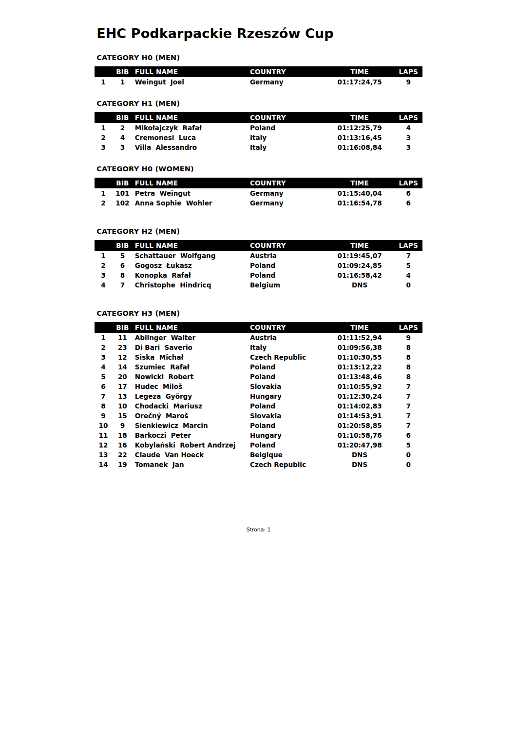EHC Podkarpackie Rzeszów Cup
CATEGORY H0 (MEN)
| | BIB | FULL NAME | COUNTRY | TIME | LAPS |
| --- | --- | --- | --- | --- | --- |
| 1 | 1 | Weingut Joel | Germany | 01:17:24,75 | 9 |
CATEGORY H1 (MEN)
| | BIB | FULL NAME | COUNTRY | TIME | LAPS |
| --- | --- | --- | --- | --- | --- |
| 1 | 2 | Mikołajczyk Rafał | Poland | 01:12:25,79 | 4 |
| 2 | 4 | Cremonesi Luca | Italy | 01:13:16,45 | 3 |
| 3 | 3 | Villa Alessandro | Italy | 01:16:08,84 | 3 |
CATEGORY H0 (WOMEN)
| | BIB | FULL NAME | COUNTRY | TIME | LAPS |
| --- | --- | --- | --- | --- | --- |
| 1 | 101 | Petra Weingut | Germany | 01:15:40,04 | 6 |
| 2 | 102 | Anna Sophie Wohler | Germany | 01:16:54,78 | 6 |
CATEGORY H2 (MEN)
| | BIB | FULL NAME | COUNTRY | TIME | LAPS |
| --- | --- | --- | --- | --- | --- |
| 1 | 5 | Schattauer Wolfgang | Austria | 01:19:45,07 | 7 |
| 2 | 6 | Gogosz Łukasz | Poland | 01:09:24,85 | 5 |
| 3 | 8 | Konopka Rafał | Poland | 01:16:58,42 | 4 |
| 4 | 7 | Christophe Hindricq | Belgium | DNS | 0 |
CATEGORY H3 (MEN)
| | BIB | FULL NAME | COUNTRY | TIME | LAPS |
| --- | --- | --- | --- | --- | --- |
| 1 | 11 | Ablinger Walter | Austria | 01:11:52,94 | 9 |
| 2 | 23 | Di Bari Saverio | Italy | 01:09:56,38 | 8 |
| 3 | 12 | Siska Michał | Czech Republic | 01:10:30,55 | 8 |
| 4 | 14 | Szumiec Rafał | Poland | 01:13:12,22 | 8 |
| 5 | 20 | Nowicki Robert | Poland | 01:13:48,46 | 8 |
| 6 | 17 | Hudec Miloš | Slovakia | 01:10:55,92 | 7 |
| 7 | 13 | Legeza György | Hungary | 01:12:30,24 | 7 |
| 8 | 10 | Chodacki Mariusz | Poland | 01:14:02,83 | 7 |
| 9 | 15 | Orečný Maroš | Slovakia | 01:14:53,91 | 7 |
| 10 | 9 | Sienkiewicz Marcin | Poland | 01:20:58,85 | 7 |
| 11 | 18 | Barkoczi Peter | Hungary | 01:10:58,76 | 6 |
| 12 | 16 | Kobylański Robert Andrzej | Poland | 01:20:47,98 | 5 |
| 13 | 22 | Claude Van Hoeck | Belgique | DNS | 0 |
| 14 | 19 | Tomanek Jan | Czech Republic | DNS | 0 |
Strona: 1